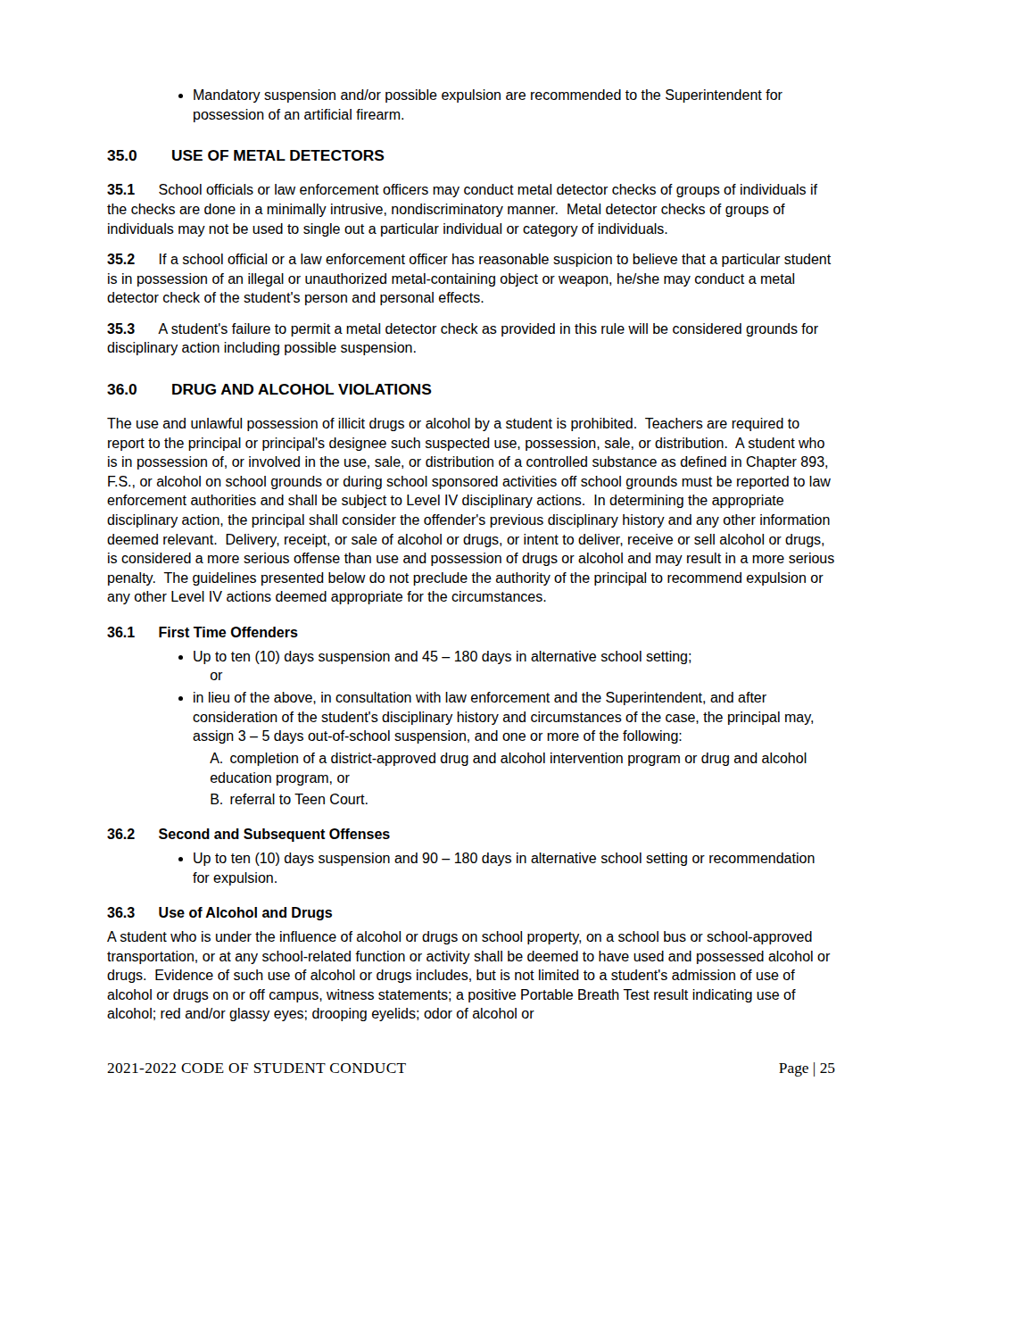Mandatory suspension and/or possible expulsion are recommended to the Superintendent for possession of an artificial firearm.
35.0 USE OF METAL DETECTORS
35.1 School officials or law enforcement officers may conduct metal detector checks of groups of individuals if the checks are done in a minimally intrusive, nondiscriminatory manner. Metal detector checks of groups of individuals may not be used to single out a particular individual or category of individuals.
35.2 If a school official or a law enforcement officer has reasonable suspicion to believe that a particular student is in possession of an illegal or unauthorized metal-containing object or weapon, he/she may conduct a metal detector check of the student's person and personal effects.
35.3 A student's failure to permit a metal detector check as provided in this rule will be considered grounds for disciplinary action including possible suspension.
36.0 DRUG AND ALCOHOL VIOLATIONS
The use and unlawful possession of illicit drugs or alcohol by a student is prohibited. Teachers are required to report to the principal or principal's designee such suspected use, possession, sale, or distribution. A student who is in possession of, or involved in the use, sale, or distribution of a controlled substance as defined in Chapter 893, F.S., or alcohol on school grounds or during school sponsored activities off school grounds must be reported to law enforcement authorities and shall be subject to Level IV disciplinary actions. In determining the appropriate disciplinary action, the principal shall consider the offender's previous disciplinary history and any other information deemed relevant. Delivery, receipt, or sale of alcohol or drugs, or intent to deliver, receive or sell alcohol or drugs, is considered a more serious offense than use and possession of drugs or alcohol and may result in a more serious penalty. The guidelines presented below do not preclude the authority of the principal to recommend expulsion or any other Level IV actions deemed appropriate for the circumstances.
36.1 First Time Offenders
Up to ten (10) days suspension and 45 – 180 days in alternative school setting;
or
in lieu of the above, in consultation with law enforcement and the Superintendent, and after consideration of the student's disciplinary history and circumstances of the case, the principal may, assign 3 – 5 days out-of-school suspension, and one or more of the following:
A. completion of a district-approved drug and alcohol intervention program or drug and alcohol education program, or
B. referral to Teen Court.
36.2 Second and Subsequent Offenses
Up to ten (10) days suspension and 90 – 180 days in alternative school setting or recommendation for expulsion.
36.3 Use of Alcohol and Drugs
A student who is under the influence of alcohol or drugs on school property, on a school bus or school-approved transportation, or at any school-related function or activity shall be deemed to have used and possessed alcohol or drugs. Evidence of such use of alcohol or drugs includes, but is not limited to a student's admission of use of alcohol or drugs on or off campus, witness statements; a positive Portable Breath Test result indicating use of alcohol; red and/or glassy eyes; drooping eyelids; odor of alcohol or
2021-2022 CODE OF STUDENT CONDUCT Page | 25